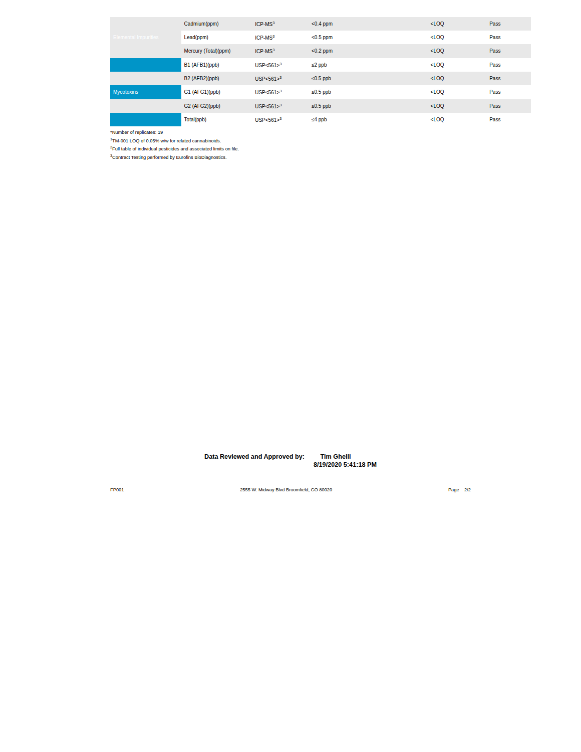| Elemental Impurities | Cadmium(ppm) | ICP-MS 3 | <0.4 ppm | <LOQ | Pass |
| Lead(ppm) | ICP-MS 3 | <0.5 ppm | <LOQ | Pass |
| Mercury (Total)(ppm) | ICP-MS 3 | <0.2 ppm | <LOQ | Pass |
| | B1 (AFB1)(ppb) | USP<561> 3 | ≤2 ppb | <LOQ | Pass |
| | B2 (AFB2)(ppb) | USP<561> 3 | ≤0.5 ppb | <LOQ | Pass |
| Mycotoxins | G1 (AFG1)(ppb) | USP<561> 3 | ≤0.5 ppb | <LOQ | Pass |
| | G2 (AFG2)(ppb) | USP<561> 3 | ≤0.5 ppb | <LOQ | Pass |
| | Total(ppb) | USP<561> 3 | ≤4 ppb | <LOQ | Pass |
*Number of replicates: 19
1TM-001 LOQ of 0.05% w/w for related cannabinoids.
2Full table of individual pesticides and associated limits on file.
3Contract Testing performed by Eurofins BioDiagnostics.
Data Reviewed and Approved by: Tim Ghelli
8/19/2020 5:41:18 PM
FP001 Page 2/2
2555 W. Midway Blvd Broomfield, CO 80020